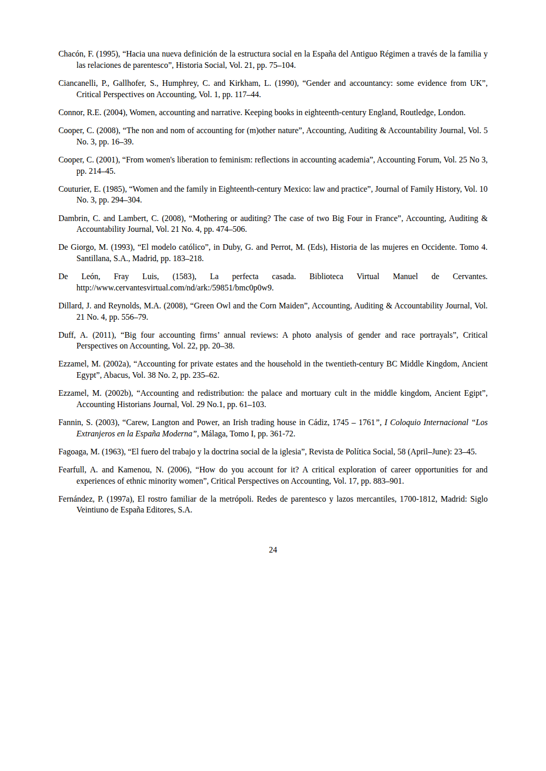Chacón, F. (1995), “Hacia una nueva definición de la estructura social en la España del Antiguo Régimen a través de la familia y las relaciones de parentesco”, Historia Social, Vol. 21, pp. 75–104.
Ciancanelli, P., Gallhofer, S., Humphrey, C. and Kirkham, L. (1990), “Gender and accountancy: some evidence from UK”, Critical Perspectives on Accounting, Vol. 1, pp. 117–44.
Connor, R.E. (2004), Women, accounting and narrative. Keeping books in eighteenth-century England, Routledge, London.
Cooper, C. (2008), “The non and nom of accounting for (m)other nature”, Accounting, Auditing & Accountability Journal, Vol. 5 No. 3, pp. 16–39.
Cooper, C. (2001), “From women's liberation to feminism: reflections in accounting academia”, Accounting Forum, Vol. 25 No 3, pp. 214–45.
Couturier, E. (1985), “Women and the family in Eighteenth-century Mexico: law and practice”, Journal of Family History, Vol. 10 No. 3, pp. 294–304.
Dambrin, C. and Lambert, C. (2008), “Mothering or auditing? The case of two Big Four in France”, Accounting, Auditing & Accountability Journal, Vol. 21 No. 4, pp. 474–506.
De Giorgo, M. (1993), “El modelo católico”, in Duby, G. and Perrot, M. (Eds), Historia de las mujeres en Occidente. Tomo 4. Santillana, S.A., Madrid, pp. 183–218.
De León, Fray Luis, (1583), La perfecta casada. Biblioteca Virtual Manuel de Cervantes. http://www.cervantesvirtual.com/nd/ark:/59851/bmc0p0w9.
Dillard, J. and Reynolds, M.A. (2008), “Green Owl and the Corn Maiden”, Accounting, Auditing & Accountability Journal, Vol. 21 No. 4, pp. 556–79.
Duff, A. (2011), “Big four accounting firms’ annual reviews: A photo analysis of gender and race portrayals”, Critical Perspectives on Accounting, Vol. 22, pp. 20–38.
Ezzamel, M. (2002a), “Accounting for private estates and the household in the twentieth-century BC Middle Kingdom, Ancient Egypt”, Abacus, Vol. 38 No. 2, pp. 235–62.
Ezzamel, M. (2002b), “Accounting and redistribution: the palace and mortuary cult in the middle kingdom, Ancient Egipt”, Accounting Historians Journal, Vol. 29 No.1, pp. 61–103.
Fannin, S. (2003), “Carew, Langton and Power, an Irish trading house in Cádiz, 1745 – 1761”, I Coloquio Internacional “Los Extranjeros en la España Moderna”, Málaga, Tomo I, pp. 361-72.
Fagoaga, M. (1963), “El fuero del trabajo y la doctrina social de la iglesia”, Revista de Política Social, 58 (April–June): 23–45.
Fearfull, A. and Kamenou, N. (2006), “How do you account for it? A critical exploration of career opportunities for and experiences of ethnic minority women”, Critical Perspectives on Accounting, Vol. 17, pp. 883–901.
Fernández, P. (1997a), El rostro familiar de la metrópoli. Redes de parentesco y lazos mercantiles, 1700-1812, Madrid: Siglo Veintiuno de España Editores, S.A.
24